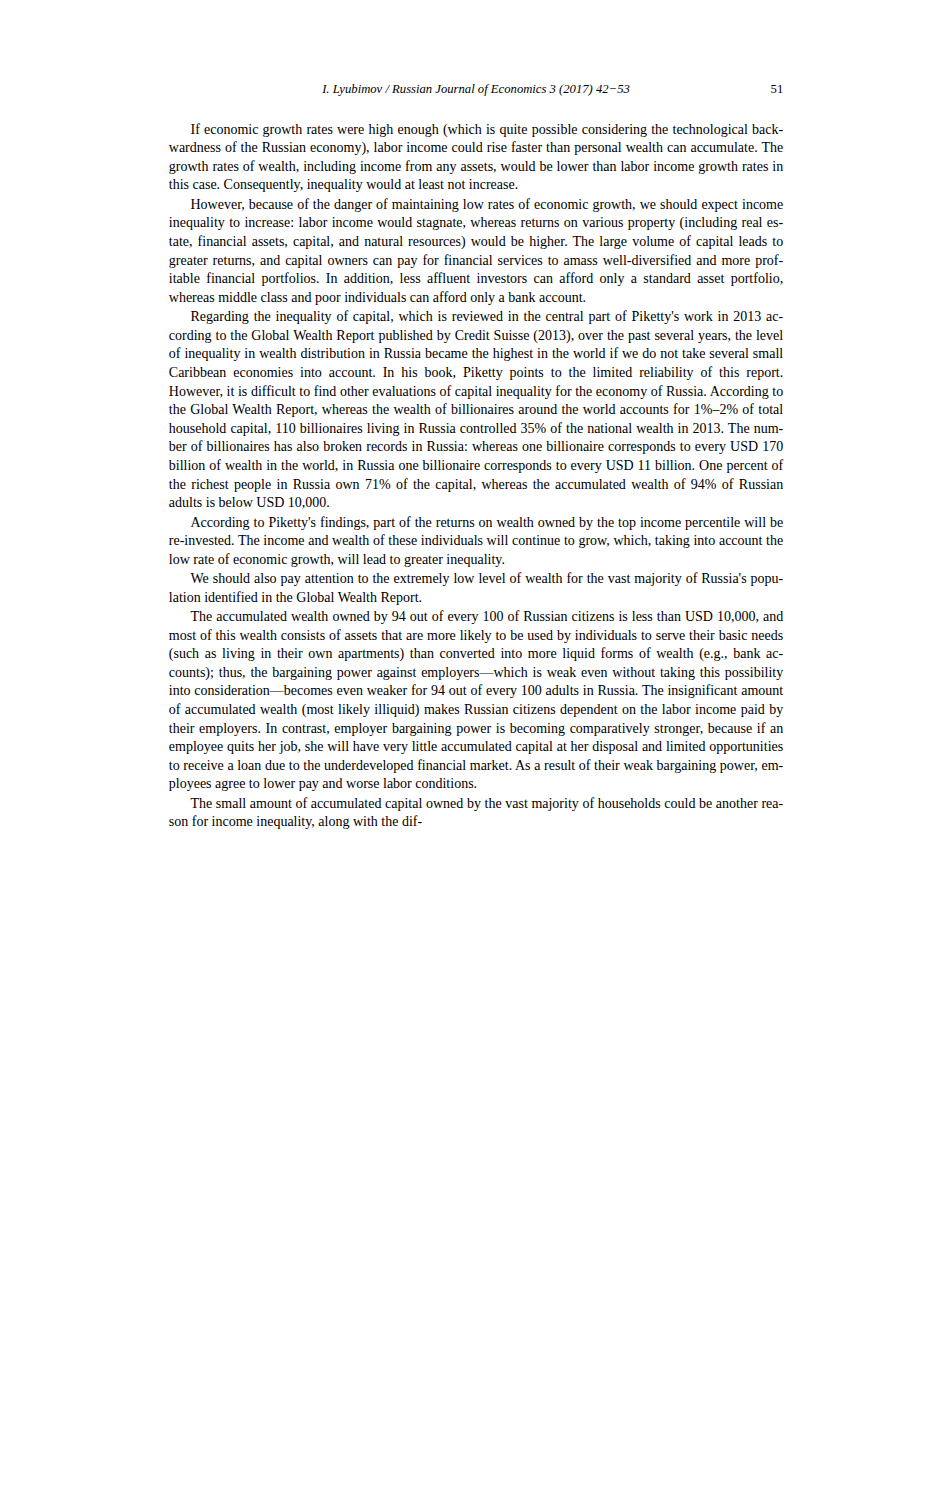I. Lyubimov / Russian Journal of Economics 3 (2017) 42−5351
If economic growth rates were high enough (which is quite possible considering the technological backwardness of the Russian economy), labor income could rise faster than personal wealth can accumulate. The growth rates of wealth, including income from any assets, would be lower than labor income growth rates in this case. Consequently, inequality would at least not increase.
However, because of the danger of maintaining low rates of economic growth, we should expect income inequality to increase: labor income would stagnate, whereas returns on various property (including real estate, financial assets, capital, and natural resources) would be higher. The large volume of capital leads to greater returns, and capital owners can pay for financial services to amass well-diversified and more profitable financial portfolios. In addition, less affluent investors can afford only a standard asset portfolio, whereas middle class and poor individuals can afford only a bank account.
Regarding the inequality of capital, which is reviewed in the central part of Piketty's work in 2013 according to the Global Wealth Report published by Credit Suisse (2013), over the past several years, the level of inequality in wealth distribution in Russia became the highest in the world if we do not take several small Caribbean economies into account. In his book, Piketty points to the limited reliability of this report. However, it is difficult to find other evaluations of capital inequality for the economy of Russia. According to the Global Wealth Report, whereas the wealth of billionaires around the world accounts for 1%–2% of total household capital, 110 billionaires living in Russia controlled 35% of the national wealth in 2013. The number of billionaires has also broken records in Russia: whereas one billionaire corresponds to every USD 170 billion of wealth in the world, in Russia one billionaire corresponds to every USD 11 billion. One percent of the richest people in Russia own 71% of the capital, whereas the accumulated wealth of 94% of Russian adults is below USD 10,000.
According to Piketty's findings, part of the returns on wealth owned by the top income percentile will be re-invested. The income and wealth of these individuals will continue to grow, which, taking into account the low rate of economic growth, will lead to greater inequality.
We should also pay attention to the extremely low level of wealth for the vast majority of Russia's population identified in the Global Wealth Report.
The accumulated wealth owned by 94 out of every 100 of Russian citizens is less than USD 10,000, and most of this wealth consists of assets that are more likely to be used by individuals to serve their basic needs (such as living in their own apartments) than converted into more liquid forms of wealth (e.g., bank accounts); thus, the bargaining power against employers—which is weak even without taking this possibility into consideration—becomes even weaker for 94 out of every 100 adults in Russia. The insignificant amount of accumulated wealth (most likely illiquid) makes Russian citizens dependent on the labor income paid by their employers. In contrast, employer bargaining power is becoming comparatively stronger, because if an employee quits her job, she will have very little accumulated capital at her disposal and limited opportunities to receive a loan due to the underdeveloped financial market. As a result of their weak bargaining power, employees agree to lower pay and worse labor conditions.
The small amount of accumulated capital owned by the vast majority of households could be another reason for income inequality, along with the dif-